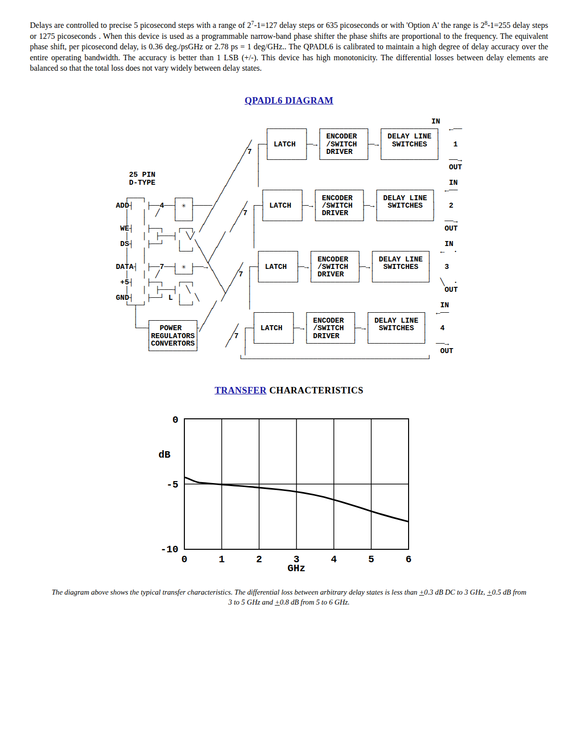Delays are controlled to precise 5 picosecond steps with a range of 27-1=127 delay steps or 635 picoseconds or with 'Option A' the range is 28-1=255 delay steps or 1275 picoseconds . When this device is used as a programmable narrow-band phase shifter the phase shifts are proportional to the frequency. The equivalent phase shift, per picosecond delay, is 0.36 deg./psGHz or 2.78 ps = 1 deg/GHz.. The QPADL6 is calibrated to maintain a high degree of delay accuracy over the entire operating bandwidth. The accuracy is better than 1 LSB (+/-). This device has high monotonicity. The differential losses between delay elements are balanced so that the total loss does not vary widely between delay states.
QPADL6 DIAGRAM
IN ┌────────┐ ┌──────────┐ ┌────────────┐ ←── │ │ │ ENCODER │ │ DELAY LINE │ ╱ ┌─┤ LATCH ├─→│ /SWITCH ├─→│ SWITCHES │ 1 ╱7 │ │ │ │ DRIVER │ │ │ ╱ │ └────────┘ └──────────┘ └────────────┘ ──→ ╱ │ OUT 25 PIN ╱ │ D-TYPE ╱ │ IN ╱ ┌────────┐ ┌──────────┐ ┌────────────┐ ←── ┌───┐ ┌───┐ ╱ │ │ │ ENCODER │ │ DELAY LINE │ ADD┤ ├──4──┤ ✳ ├────╱ ╱ ┌─┤ LATCH ├─→│ /SWITCH ├─→│ SWITCHES │ 2 │ │ ╱ │ │ ╱ ╱7 │ │ │ │ DRIVER │ │ │ │ │ └───┘ ╱ ╱ │ └────────┘ └──────────┘ └────────────┘ ──→ WE┤ ├──┐ ┌──┐ ╱ ╱ │ OUT │ │ ├───┤ ╲╱ ╱ │ DS┤ ├──┘ │ ╲ ╱ │ IN │ │ └──┘ ╲ ╱ ┌────────┐ ┌──────────┐ ┌────────────┐ ← · │ │ ╲╱ │ │ │ ENCODER │ │ DELAY LINE │ DATA┤ ├──7──┤ ✳ ├──→╲ ╱ ┌─┤ LATCH ├─→│ /SWITCH ├─→│ SWITCHES │ 3 │ │ ╱ └───┘ ╲ ╱7 │ │ │ │ DRIVER │ │ │ +5┤ ├──┐ ┌──┐ ╲ ╱ │ └────────┘ └──────────┘ └────────────┘ ╲ · │ │ ├───┤ ╲ ╲╱ │ OUT GND┤ ├──┘ L │ ╲ ╱ │ └─┬─┘ └──┘ ╱ │ IN │ ╱ ┌────────┐ ┌──────────┐ ┌────────────┐ ←── │ ┌──────────┐ ╱ │ │ │ ENCODER │ │ DELAY LINE │ └──┤ POWER ├╱ ╱ ┌─┤ LATCH ├─→│ /SWITCH ├─→│ SWITCHES │ 4 │REGULATORS│ ╱7 │ │ │ │ DRIVER │ │ │ │CONVERTORS│ ╱ │ └────────┘ └──────────┘ └────────────┘ ──→ └──────────┘ │ OUT └──────────────────────────────────────────┘
TRANSFER CHARACTERISTICS
0 -5 -10 dB 0 1 2 3 4 5 6 GHz
The diagram above shows the typical transfer characteristics. The differential loss between arbitrary delay states is less than +0.3 dB DC to 3 GHz, +0.5 dB from 3 to 5 GHz and +0.8 dB from 5 to 6 GHz.